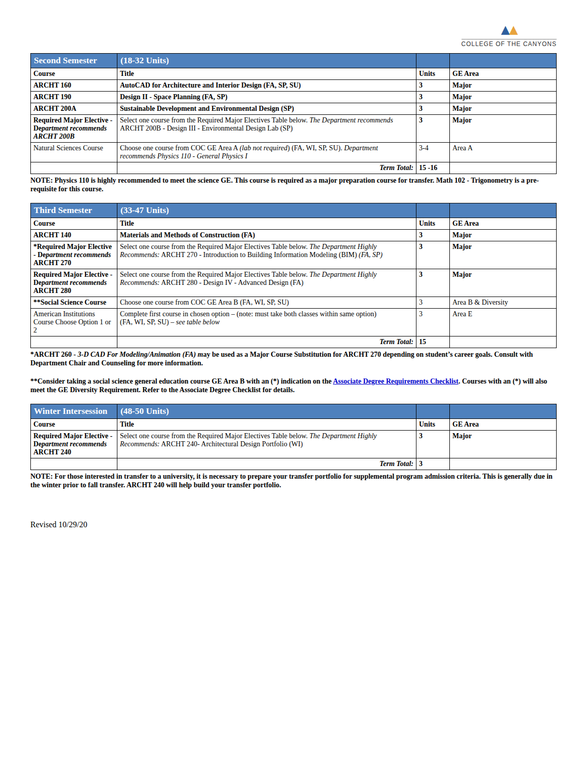▴▴
COLLEGE OF THE CANYONS
| Second Semester | (18-32 Units) | | |
| --- | --- | --- | --- |
| Course | Title | Units | GE Area |
| ARCHT 160 | AutoCAD for Architecture and Interior Design (FA, SP, SU) | 3 | Major |
| ARCHT 190 | Design II - Space Planning (FA, SP) | 3 | Major |
| ARCHT 200A | Sustainable Development and Environmental Design (SP) | 3 | Major |
| Required Major Elective - De partment recommends ARCHT 200B | Select one course from the Required Major Electives Table below. The Department recommends ARCHT 200B - Design III - Environmental Design Lab (SP) | 3 | Major |
| Natural Sciences Course | Choose one course from COC GE Area A (lab not required ) (FA, WI, SP, SU). Department recommends Physics 110 - General Physics I | 3-4 | Area A |
| | Term Total: | 15 -16 | |
NOTE: Physics 110 is highly recommended to meet the science GE. This course is required as a major preparation course for transfer. Math 102 - Trigonometry is a pre-requisite for this course.
| Third Semester | (33-47 Units) | | |
| --- | --- | --- | --- |
| Course | Title | Units | GE Area |
| ARCHT 140 | Materials and Methods of Construction (FA) | 3 | Major |
| *Required Major Elective - De partment recommends ARCHT 270 | Select one course from the Required Major Electives Table below. The Department Highly Recommends: ARCHT 270 - Introduction to Building Information Modeling (BIM) (FA, SP) | 3 | Major |
| Required Major Elective - De partment recommends ARCHT 280 | Select one course from the Required Major Electives Table below. The Department Highly Recommends: ARCHT 280 - Design IV - Advanced Design (FA) | 3 | Major |
| **Social Science Course | Choose one course from COC GE Area B (FA, WI, SP, SU) | 3 | Area B & Diversity |
| American Institutions Course Choose Option 1 or 2 | Complete first course in chosen option – (note: must take both classes within same option) (FA, WI, SP, SU) – see table below | 3 | Area E |
| | Term Total: | 15 | |
*ARCHT 260 - 3-D CAD For Modeling/Animation (FA) may be used as a Major Course Substitution for ARCHT 270 depending on student’s career goals. Consult with Department Chair and Counseling for more information.
**Consider taking a social science general education course GE Area B with an (*) indication on the Associate Degree Requirements Checklist. Courses with an (*) will also meet the GE Diversity Requirement. Refer to the Associate Degree Checklist for details.
| Winter Intersession | (48-50 Units) | | |
| --- | --- | --- | --- |
| Course | Title | Units | GE Area |
| Required Major Elective - De partment recommends ARCHT 240 | Select one course from the Required Major Electives Table below. The Department Highly Recommends: ARCHT 240- Architectural Design Portfolio (WI) | 3 | Major |
| | Term Total: | 3 | |
NOTE: For those interested in transfer to a university, it is necessary to prepare your transfer portfolio for supplemental program admission criteria. This is generally due in the winter prior to fall transfer. ARCHT 240 will help build your transfer portfolio.
Revised 10/29/20